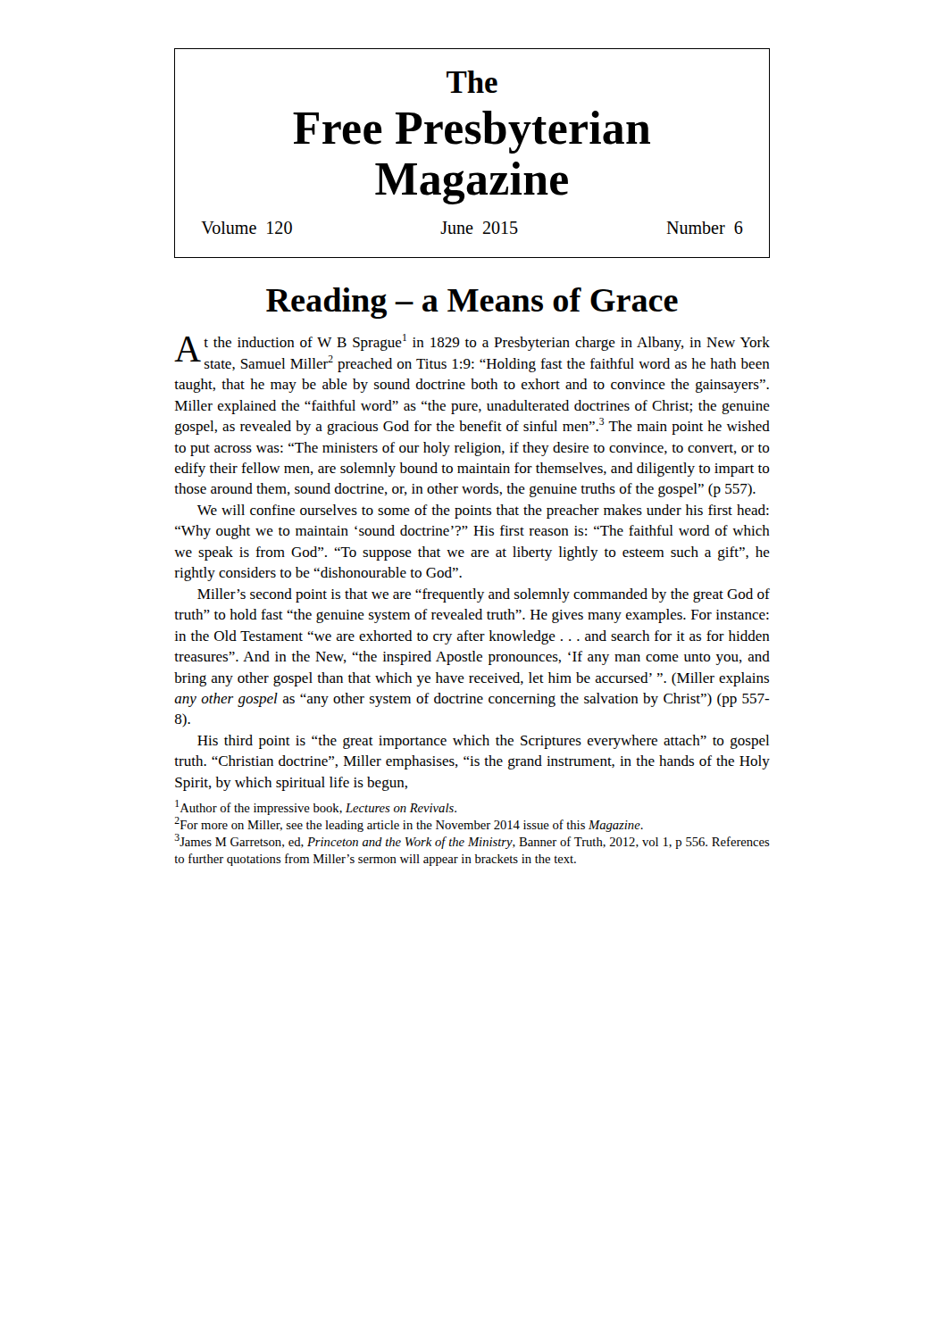The
Free Presbyterian Magazine
Volume 120 June 2015 Number 6
Reading – a Means of Grace
At the induction of W B Sprague1 in 1829 to a Presbyterian charge in Albany, in New York state, Samuel Miller2 preached on Titus 1:9: “Holding fast the faithful word as he hath been taught, that he may be able by sound doctrine both to exhort and to convince the gainsayers”. Miller explained the “faithful word” as “the pure, unadulterated doctrines of Christ; the genuine gospel, as revealed by a gracious God for the benefit of sinful men”.3 The main point he wished to put across was: “The ministers of our holy religion, if they desire to convince, to convert, or to edify their fellow men, are solemnly bound to maintain for themselves, and diligently to impart to those around them, sound doctrine, or, in other words, the genuine truths of the gospel” (p 557).
We will confine ourselves to some of the points that the preacher makes under his first head: “Why ought we to maintain ‘sound doctrine’?” His first reason is: “The faithful word of which we speak is from God”. “To suppose that we are at liberty lightly to esteem such a gift”, he rightly considers to be “dishonourable to God”.
Miller’s second point is that we are “frequently and solemnly commanded by the great God of truth” to hold fast “the genuine system of revealed truth”. He gives many examples. For instance: in the Old Testament “we are exhorted to cry after knowledge . . . and search for it as for hidden treasures”. And in the New, “the inspired Apostle pronounces, ‘If any man come unto you, and bring any other gospel than that which ye have received, let him be accursed’ ”. (Miller explains any other gospel as “any other system of doctrine concerning the salvation by Christ”) (pp 557-8).
His third point is “the great importance which the Scriptures everywhere attach” to gospel truth. “Christian doctrine”, Miller emphasises, “is the grand instrument, in the hands of the Holy Spirit, by which spiritual life is begun,
1 Author of the impressive book, Lectures on Revivals.
2 For more on Miller, see the leading article in the November 2014 issue of this Magazine.
3 James M Garretson, ed, Princeton and the Work of the Ministry, Banner of Truth, 2012, vol 1, p 556. References to further quotations from Miller’s sermon will appear in brackets in the text.